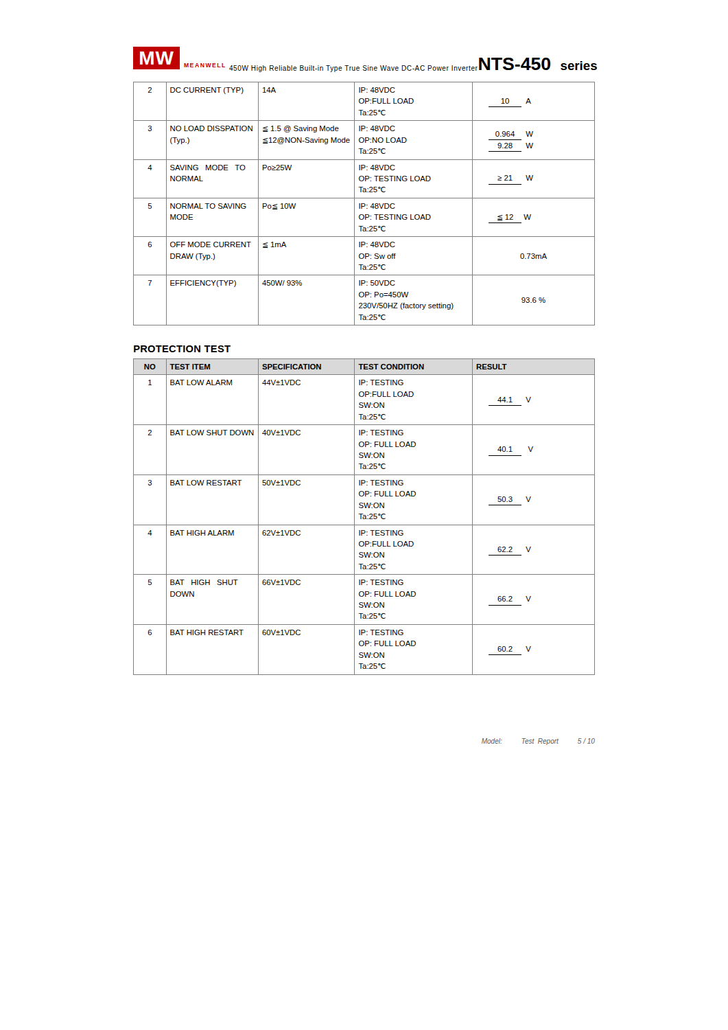MW
MEANWELL
450W High Reliable Built-in Type True Sine Wave DC-AC Power Inverter
NTS-450 series
| 2 | DC CURRENT (TYP) | 14A | IP: 48VDC OP:FULL LOAD Ta:25℃ | 10 A |
| 3 | NO LOAD DISSPATION (Typ.) | ≦ 1.5 @ Saving Mode ≦12@NON-Saving Mode | IP: 48VDC OP:NO LOAD Ta:25℃ | 0.964 W 9.28 W |
| 4 | SAVING MODE TO NORMAL | Po≥25W | IP: 48VDC OP: TESTING LOAD Ta:25℃ | ≥ 21 W |
| 5 | NORMAL TO SAVING MODE | Po≦ 10W | IP: 48VDC OP: TESTING LOAD Ta:25℃ | ≦ 12 W |
| 6 | OFF MODE CURRENT DRAW (Typ.) | ≦ 1mA | IP: 48VDC OP: Sw off Ta:25℃ | 0.73mA |
| 7 | EFFICIENCY(TYP) | 450W/ 93% | IP: 50VDC OP: Po=450W 230V/50HZ (factory setting) Ta:25℃ | 93.6 % |
PROTECTION TEST
| NO | TEST ITEM | SPECIFICATION | TEST CONDITION | RESULT |
| --- | --- | --- | --- | --- |
| 1 | BAT LOW ALARM | 44V±1VDC | IP: TESTING OP:FULL LOAD SW:ON Ta:25℃ | 44.1 V |
| 2 | BAT LOW SHUT DOWN | 40V±1VDC | IP: TESTING OP: FULL LOAD SW:ON Ta:25℃ | 40.1 V |
| 3 | BAT LOW RESTART | 50V±1VDC | IP: TESTING OP: FULL LOAD SW:ON Ta:25℃ | 50.3 V |
| 4 | BAT HIGH ALARM | 62V±1VDC | IP: TESTING OP:FULL LOAD SW:ON Ta:25℃ | 62.2 V |
| 5 | BAT HIGH SHUT DOWN | 66V±1VDC | IP: TESTING OP: FULL LOAD SW:ON Ta:25℃ | 66.2 V |
| 6 | BAT HIGH RESTART | 60V±1VDC | IP: TESTING OP: FULL LOAD SW:ON Ta:25℃ | 60.2 V |
Model: Test Report 5 / 10